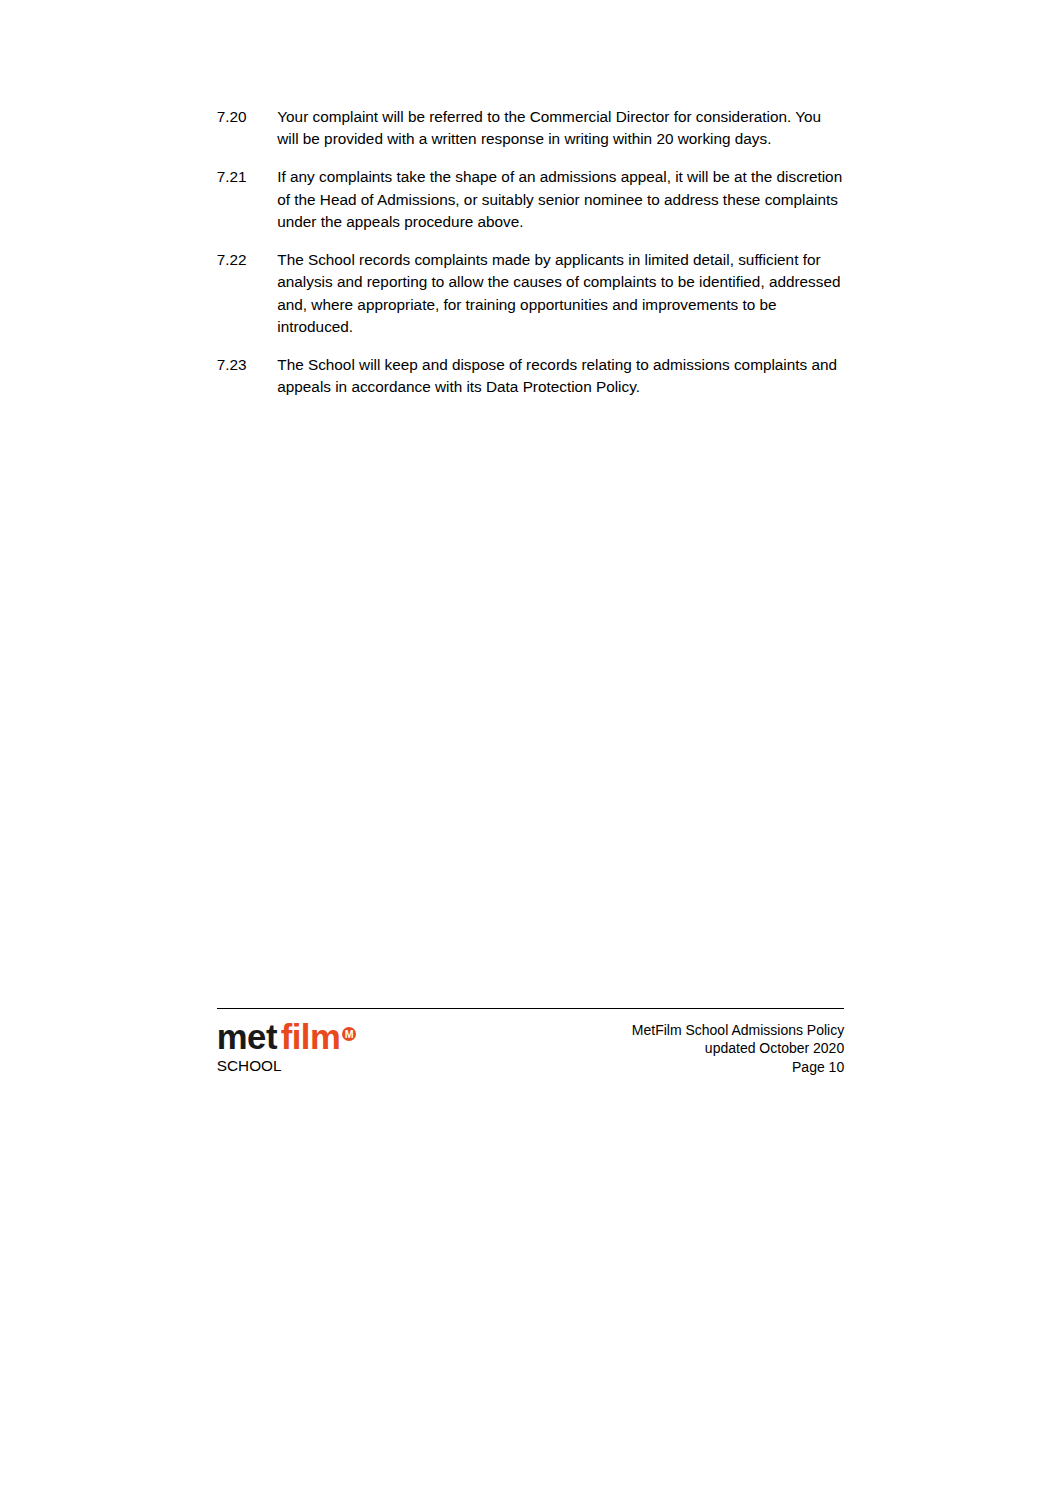7.20
Your complaint will be referred to the Commercial Director for consideration. You will be provided with a written response in writing within 20 working days.
7.21
If any complaints take the shape of an admissions appeal, it will be at the discretion of the Head of Admissions, or suitably senior nominee to address these complaints under the appeals procedure above.
7.22
The School records complaints made by applicants in limited detail, sufficient for analysis and reporting to allow the causes of complaints to be identified, addressed and, where appropriate, for training opportunities and improvements to be introduced.
7.23
The School will keep and dispose of records relating to admissions complaints and appeals in accordance with its Data Protection Policy.
met film M
SCHOOL
MetFilm School Admissions Policy
updated October 2020
Page 10